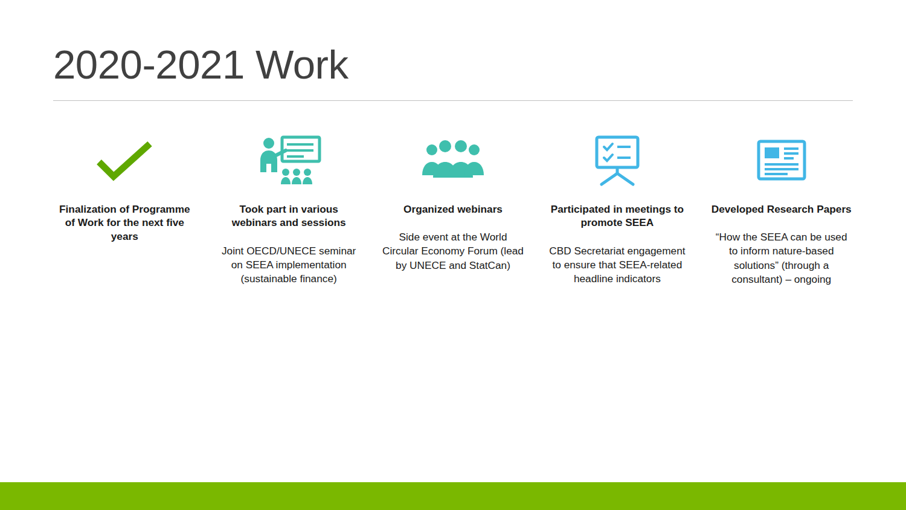2020-2021 Work
Finalization of Programme of Work for the next five years
Took part in various webinars and sessions
Joint OECD/UNECE seminar on SEEA implementation (sustainable finance)
Organized webinars
Side event at the World Circular Economy Forum (lead by UNECE and StatCan)
Participated in meetings to promote SEEA
CBD Secretariat engagement to ensure that SEEA-related headline indicators
Developed Research Papers
“How the SEEA can be used to inform nature-based solutions” (through a consultant) – ongoing